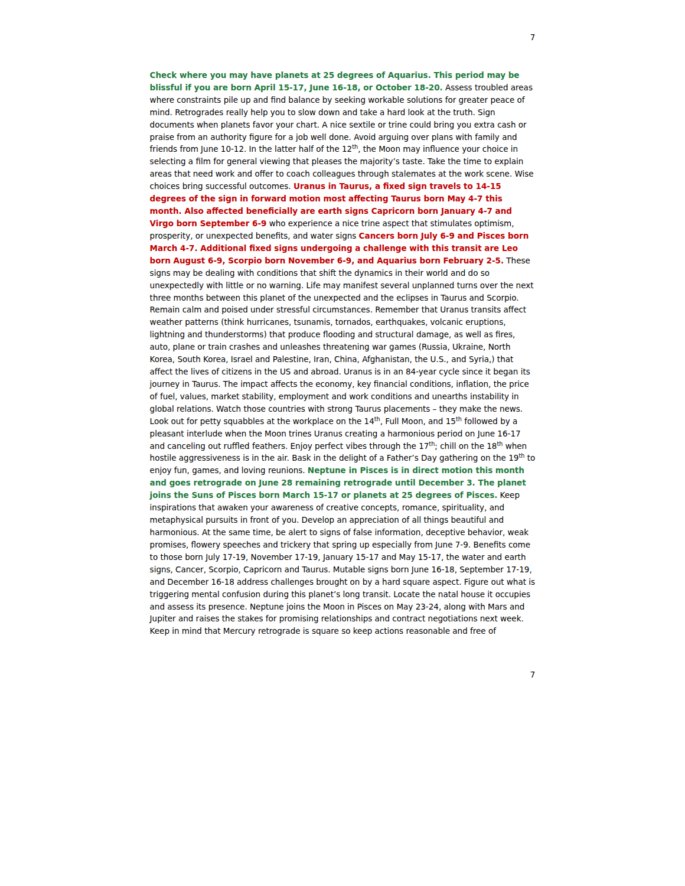7
Check where you may have planets at 25 degrees of Aquarius. This period may be blissful if you are born April 15-17, June 16-18, or October 18-20. Assess troubled areas where constraints pile up and find balance by seeking workable solutions for greater peace of mind. Retrogrades really help you to slow down and take a hard look at the truth. Sign documents when planets favor your chart. A nice sextile or trine could bring you extra cash or praise from an authority figure for a job well done. Avoid arguing over plans with family and friends from June 10-12. In the latter half of the 12th, the Moon may influence your choice in selecting a film for general viewing that pleases the majority’s taste. Take the time to explain areas that need work and offer to coach colleagues through stalemates at the work scene. Wise choices bring successful outcomes. Uranus in Taurus, a fixed sign travels to 14-15 degrees of the sign in forward motion most affecting Taurus born May 4-7 this month. Also affected beneficially are earth signs Capricorn born January 4-7 and Virgo born September 6-9 who experience a nice trine aspect that stimulates optimism, prosperity, or unexpected benefits, and water signs Cancers born July 6-9 and Pisces born March 4-7. Additional fixed signs undergoing a challenge with this transit are Leo born August 6-9, Scorpio born November 6-9, and Aquarius born February 2-5. These signs may be dealing with conditions that shift the dynamics in their world and do so unexpectedly with little or no warning. Life may manifest several unplanned turns over the next three months between this planet of the unexpected and the eclipses in Taurus and Scorpio. Remain calm and poised under stressful circumstances. Remember that Uranus transits affect weather patterns (think hurricanes, tsunamis, tornados, earthquakes, volcanic eruptions, lightning and thunderstorms) that produce flooding and structural damage, as well as fires, auto, plane or train crashes and unleashes threatening war games (Russia, Ukraine, North Korea, South Korea, Israel and Palestine, Iran, China, Afghanistan, the U.S., and Syria,) that affect the lives of citizens in the US and abroad. Uranus is in an 84-year cycle since it began its journey in Taurus. The impact affects the economy, key financial conditions, inflation, the price of fuel, values, market stability, employment and work conditions and unearths instability in global relations. Watch those countries with strong Taurus placements – they make the news. Look out for petty squabbles at the workplace on the 14th, Full Moon, and 15th followed by a pleasant interlude when the Moon trines Uranus creating a harmonious period on June 16-17 and canceling out ruffled feathers. Enjoy perfect vibes through the 17th; chill on the 18th when hostile aggressiveness is in the air. Bask in the delight of a Father’s Day gathering on the 19th to enjoy fun, games, and loving reunions. Neptune in Pisces is in direct motion this month and goes retrograde on June 28 remaining retrograde until December 3. The planet joins the Suns of Pisces born March 15-17 or planets at 25 degrees of Pisces. Keep inspirations that awaken your awareness of creative concepts, romance, spirituality, and metaphysical pursuits in front of you. Develop an appreciation of all things beautiful and harmonious. At the same time, be alert to signs of false information, deceptive behavior, weak promises, flowery speeches and trickery that spring up especially from June 7-9. Benefits come to those born July 17-19, November 17-19, January 15-17 and May 15-17, the water and earth signs, Cancer, Scorpio, Capricorn and Taurus. Mutable signs born June 16-18, September 17-19, and December 16-18 address challenges brought on by a hard square aspect. Figure out what is triggering mental confusion during this planet’s long transit. Locate the natal house it occupies and assess its presence. Neptune joins the Moon in Pisces on May 23-24, along with Mars and Jupiter and raises the stakes for promising relationships and contract negotiations next week. Keep in mind that Mercury retrograde is square so keep actions reasonable and free of
7